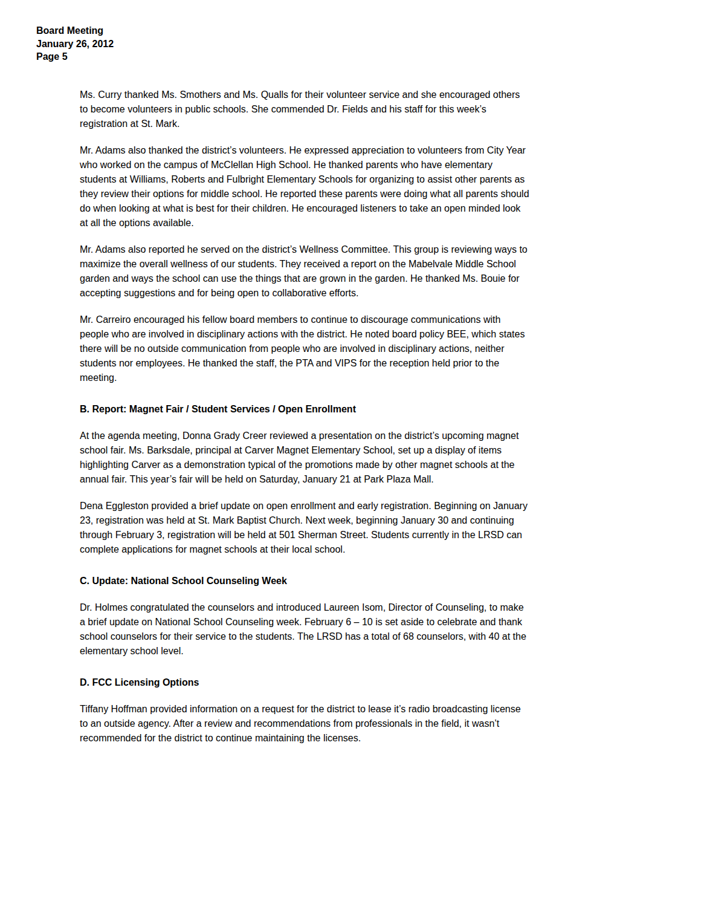Board Meeting
January 26, 2012
Page 5
Ms. Curry thanked Ms. Smothers and Ms. Qualls for their volunteer service and she encouraged others to become volunteers in public schools. She commended Dr. Fields and his staff for this week’s registration at St. Mark.
Mr. Adams also thanked the district’s volunteers. He expressed appreciation to volunteers from City Year who worked on the campus of McClellan High School. He thanked parents who have elementary students at Williams, Roberts and Fulbright Elementary Schools for organizing to assist other parents as they review their options for middle school. He reported these parents were doing what all parents should do when looking at what is best for their children. He encouraged listeners to take an open minded look at all the options available.
Mr. Adams also reported he served on the district’s Wellness Committee. This group is reviewing ways to maximize the overall wellness of our students. They received a report on the Mabelvale Middle School garden and ways the school can use the things that are grown in the garden. He thanked Ms. Bouie for accepting suggestions and for being open to collaborative efforts.
Mr. Carreiro encouraged his fellow board members to continue to discourage communications with people who are involved in disciplinary actions with the district. He noted board policy BEE, which states there will be no outside communication from people who are involved in disciplinary actions, neither students nor employees. He thanked the staff, the PTA and VIPS for the reception held prior to the meeting.
B. Report: Magnet Fair / Student Services / Open Enrollment
At the agenda meeting, Donna Grady Creer reviewed a presentation on the district’s upcoming magnet school fair. Ms. Barksdale, principal at Carver Magnet Elementary School, set up a display of items highlighting Carver as a demonstration typical of the promotions made by other magnet schools at the annual fair. This year’s fair will be held on Saturday, January 21 at Park Plaza Mall.
Dena Eggleston provided a brief update on open enrollment and early registration. Beginning on January 23, registration was held at St. Mark Baptist Church. Next week, beginning January 30 and continuing through February 3, registration will be held at 501 Sherman Street. Students currently in the LRSD can complete applications for magnet schools at their local school.
C. Update: National School Counseling Week
Dr. Holmes congratulated the counselors and introduced Laureen Isom, Director of Counseling, to make a brief update on National School Counseling week. February 6 – 10 is set aside to celebrate and thank school counselors for their service to the students. The LRSD has a total of 68 counselors, with 40 at the elementary school level.
D. FCC Licensing Options
Tiffany Hoffman provided information on a request for the district to lease it’s radio broadcasting license to an outside agency. After a review and recommendations from professionals in the field, it wasn’t recommended for the district to continue maintaining the licenses.